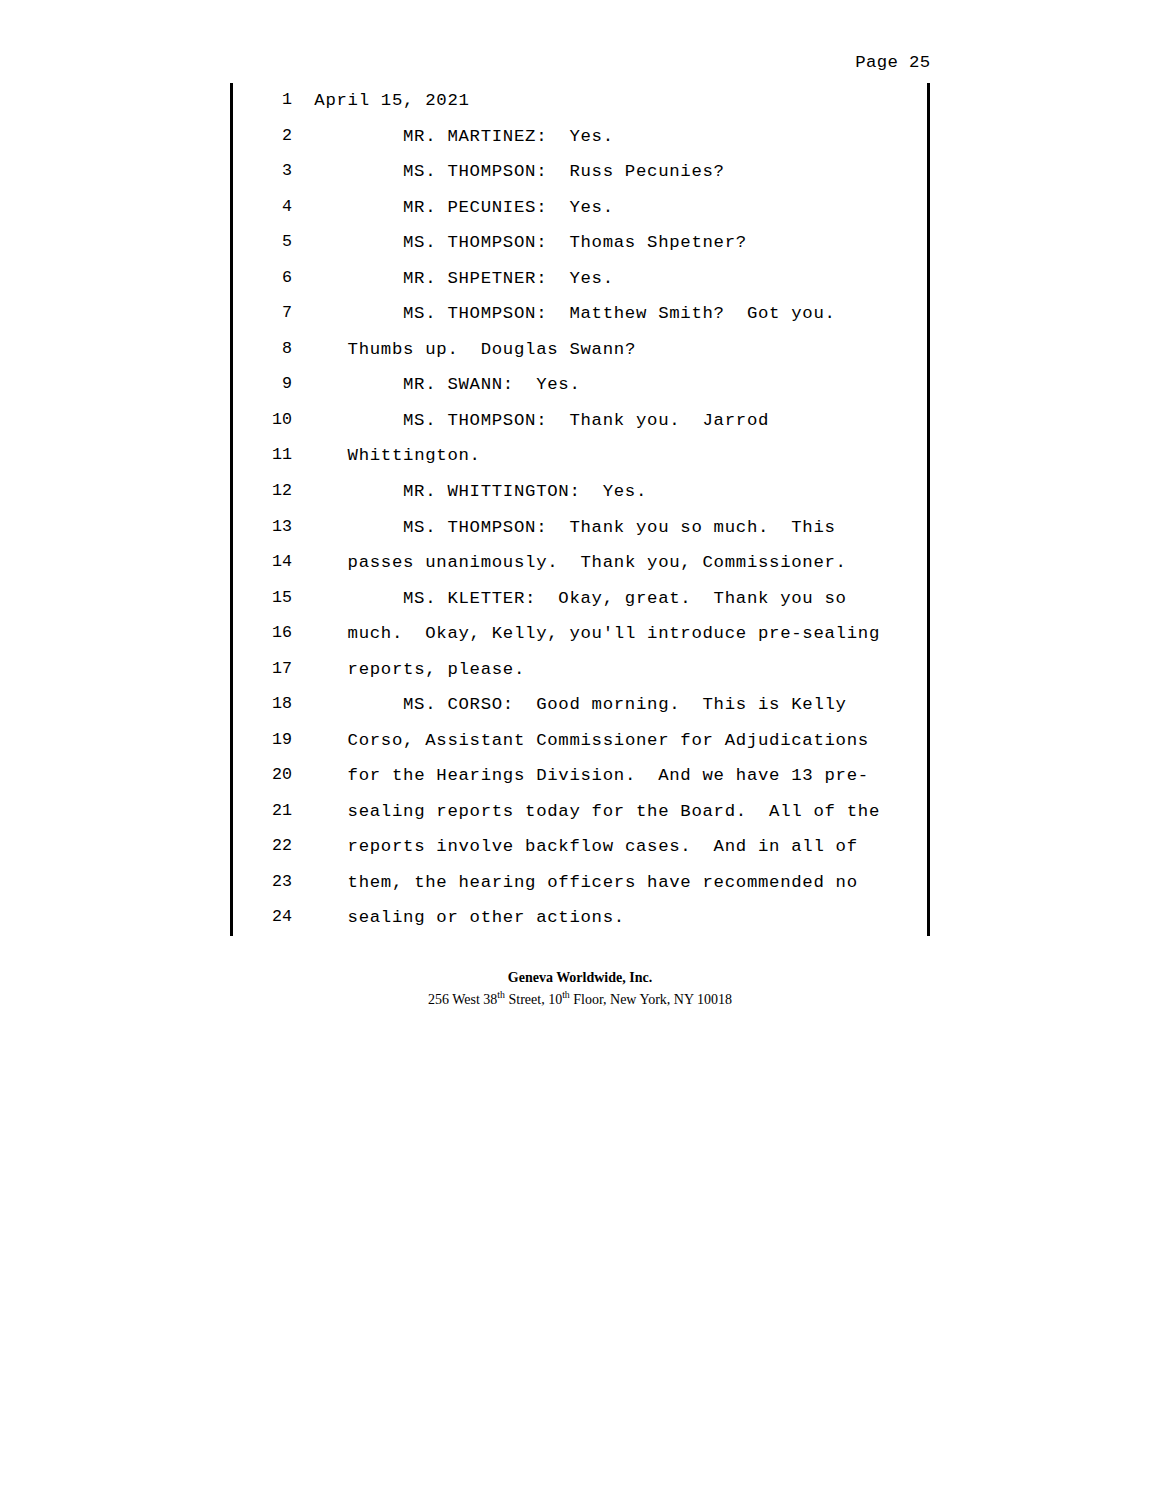Page 25
| 1 | April 15, 2021 |
| 2 | MR. MARTINEZ: Yes. |
| 3 | MS. THOMPSON: Russ Pecunies? |
| 4 | MR. PECUNIES: Yes. |
| 5 | MS. THOMPSON: Thomas Shpetner? |
| 6 | MR. SHPETNER: Yes. |
| 7 | MS. THOMPSON: Matthew Smith? Got you. |
| 8 | Thumbs up. Douglas Swann? |
| 9 | MR. SWANN: Yes. |
| 10 | MS. THOMPSON: Thank you. Jarrod |
| 11 | Whittington. |
| 12 | MR. WHITTINGTON: Yes. |
| 13 | MS. THOMPSON: Thank you so much. This |
| 14 | passes unanimously. Thank you, Commissioner. |
| 15 | MS. KLETTER: Okay, great. Thank you so |
| 16 | much. Okay, Kelly, you'll introduce pre-sealing |
| 17 | reports, please. |
| 18 | MS. CORSO: Good morning. This is Kelly |
| 19 | Corso, Assistant Commissioner for Adjudications |
| 20 | for the Hearings Division. And we have 13 pre- |
| 21 | sealing reports today for the Board. All of the |
| 22 | reports involve backflow cases. And in all of |
| 23 | them, the hearing officers have recommended no |
| 24 | sealing or other actions. |
Geneva Worldwide, Inc.
256 West 38th Street, 10th Floor, New York, NY 10018